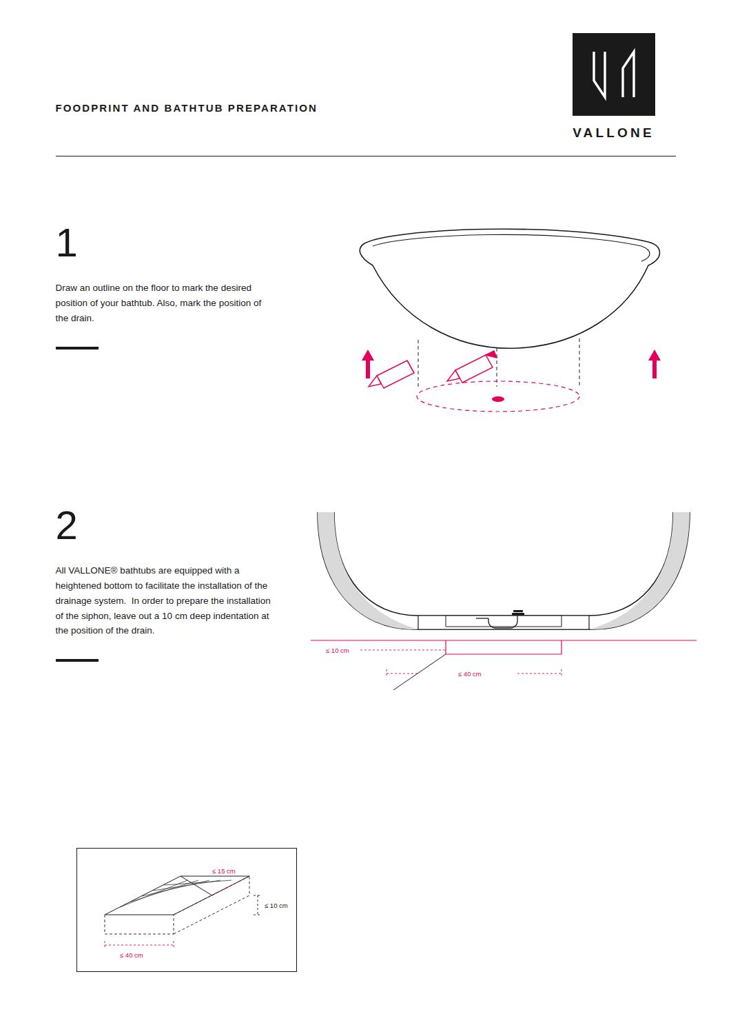Foodprint and Bathtub Preparation
VALLONE
1
Draw an outline on the floor to mark the desired position of your bathtub. Also, mark the position of the drain.
2
All VALLONE® bathtubs are equipped with a heightened bottom to facilitate the installation of the drainage system. In order to prepare the installation of the siphon, leave out a 10 cm deep indentation at the position of the drain.
≤ 10 cm ≤ 40 cm
≤ 15 cm ≤ 10 cm ≤ 40 cm